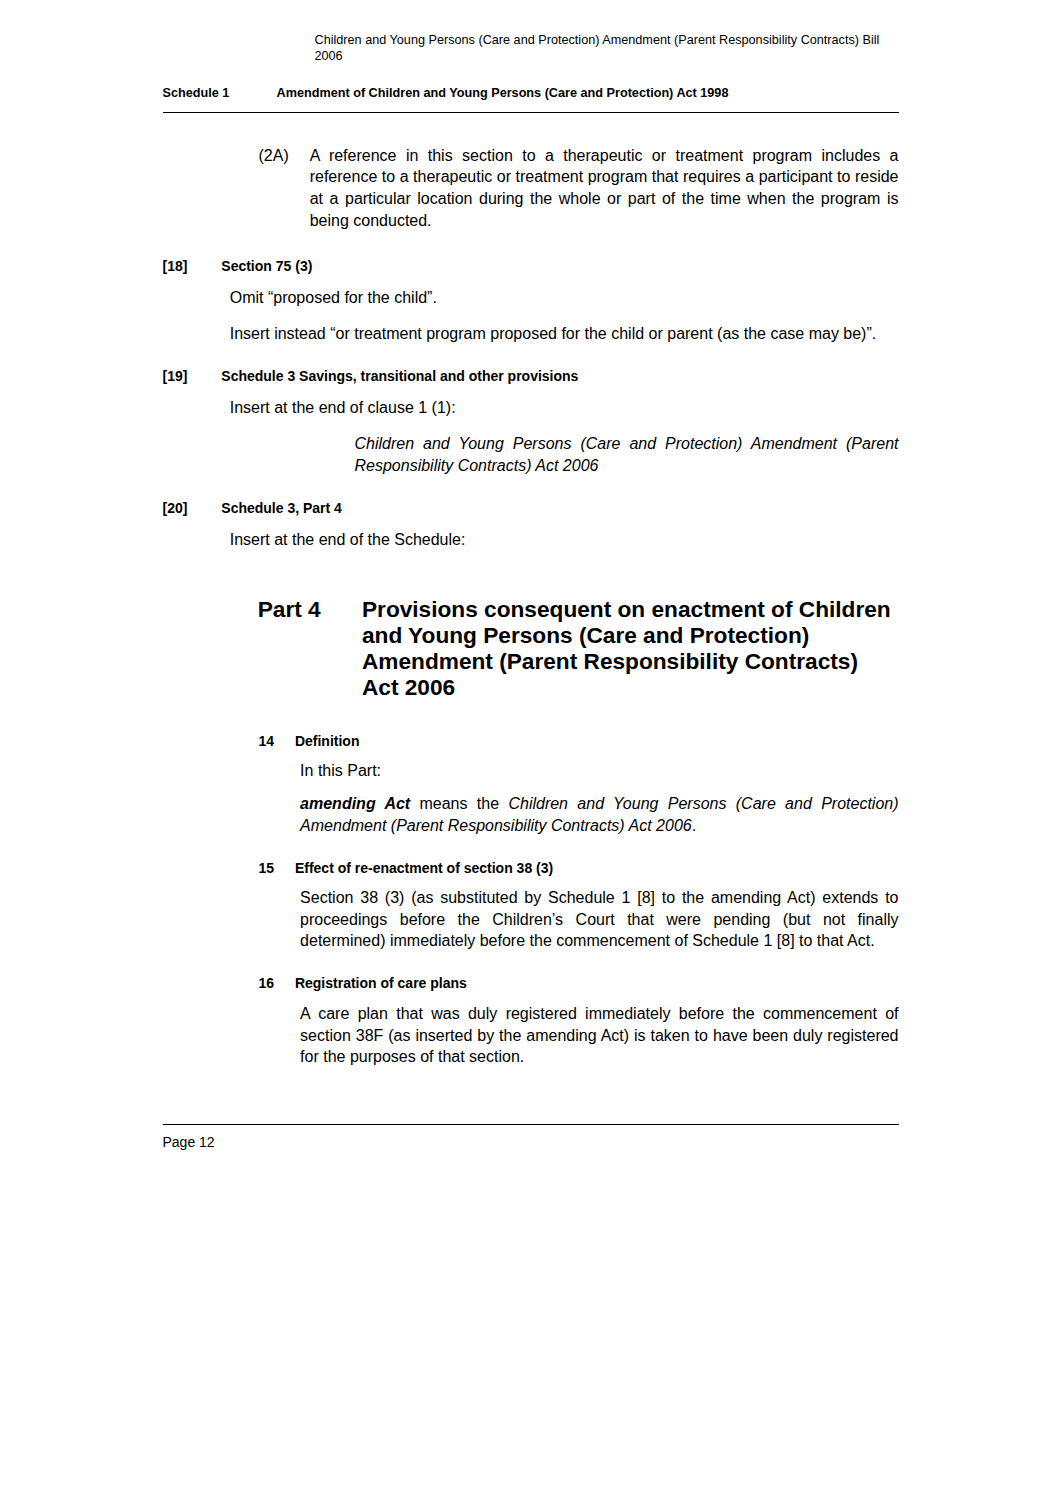Children and Young Persons (Care and Protection) Amendment (Parent Responsibility Contracts) Bill 2006
Schedule 1 Amendment of Children and Young Persons (Care and Protection) Act 1998
(2A) A reference in this section to a therapeutic or treatment program includes a reference to a therapeutic or treatment program that requires a participant to reside at a particular location during the whole or part of the time when the program is being conducted.
[18] Section 75 (3)
Omit “proposed for the child”.
Insert instead “or treatment program proposed for the child or parent (as the case may be)”.
[19] Schedule 3 Savings, transitional and other provisions
Insert at the end of clause 1 (1):
Children and Young Persons (Care and Protection) Amendment (Parent Responsibility Contracts) Act 2006
[20] Schedule 3, Part 4
Insert at the end of the Schedule:
Part 4 Provisions consequent on enactment of Children and Young Persons (Care and Protection) Amendment (Parent Responsibility Contracts) Act 2006
14 Definition
In this Part:
amending Act means the Children and Young Persons (Care and Protection) Amendment (Parent Responsibility Contracts) Act 2006.
15 Effect of re-enactment of section 38 (3)
Section 38 (3) (as substituted by Schedule 1 [8] to the amending Act) extends to proceedings before the Children’s Court that were pending (but not finally determined) immediately before the commencement of Schedule 1 [8] to that Act.
16 Registration of care plans
A care plan that was duly registered immediately before the commencement of section 38F (as inserted by the amending Act) is taken to have been duly registered for the purposes of that section.
Page 12